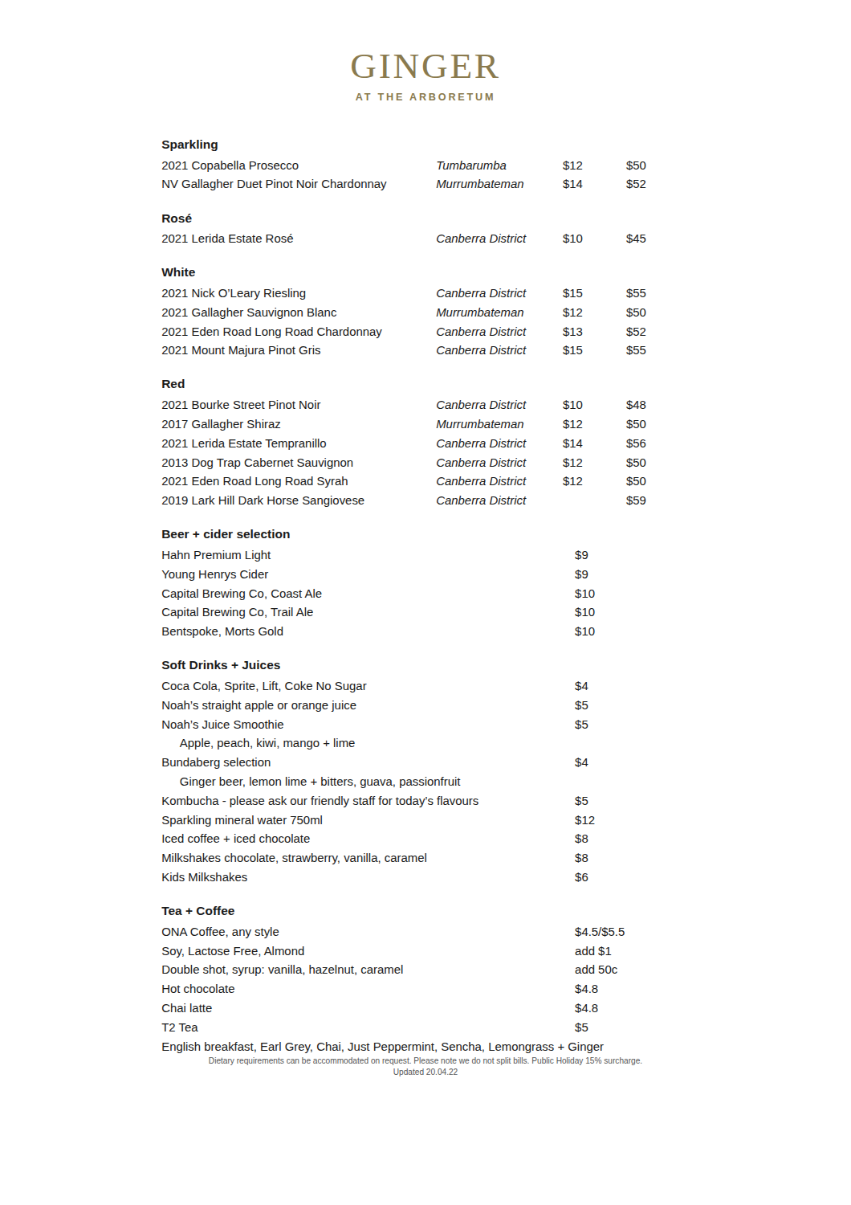GINGER
AT THE ARBORETUM
Sparkling
| 2021 Copabella Prosecco | Tumbarumba | $12 | $50 |
| NV Gallagher Duet Pinot Noir Chardonnay | Murrumbateman | $14 | $52 |
Rosé
| 2021 Lerida Estate Rosé | Canberra District | $10 | $45 |
White
| 2021 Nick O’Leary Riesling | Canberra District | $15 | $55 |
| 2021 Gallagher Sauvignon Blanc | Murrumbateman | $12 | $50 |
| 2021 Eden Road Long Road Chardonnay | Canberra District | $13 | $52 |
| 2021 Mount Majura Pinot Gris | Canberra District | $15 | $55 |
Red
| 2021 Bourke Street Pinot Noir | Canberra District | $10 | $48 |
| 2017 Gallagher Shiraz | Murrumbateman | $12 | $50 |
| 2021 Lerida Estate Tempranillo | Canberra District | $14 | $56 |
| 2013 Dog Trap Cabernet Sauvignon | Canberra District | $12 | $50 |
| 2021 Eden Road Long Road Syrah | Canberra District | $12 | $50 |
| 2019 Lark Hill Dark Horse Sangiovese | Canberra District | | $59 |
Beer + cider selection
| Hahn Premium Light | $9 |
| Young Henrys Cider | $9 |
| Capital Brewing Co, Coast Ale | $10 |
| Capital Brewing Co, Trail Ale | $10 |
| Bentspoke, Morts Gold | $10 |
Soft Drinks + Juices
| Coca Cola, Sprite, Lift, Coke No Sugar | $4 |
| Noah’s straight apple or orange juice | $5 |
| Noah’s Juice Smoothie | $5 |
| Apple, peach, kiwi, mango + lime | |
| Bundaberg selection | $4 |
| Ginger beer, lemon lime + bitters, guava, passionfruit | |
| Kombucha - please ask our friendly staff for today’s flavours | $5 |
| Sparkling mineral water 750ml | $12 |
| Iced coffee + iced chocolate | $8 |
| Milkshakes chocolate, strawberry, vanilla, caramel | $8 |
| Kids Milkshakes | $6 |
Tea + Coffee
| ONA Coffee, any style | $4.5/$5.5 |
| Soy, Lactose Free, Almond | add $1 |
| Double shot, syrup: vanilla, hazelnut, caramel | add 50c |
| Hot chocolate | $4.8 |
| Chai latte | $4.8 |
| T2 Tea | $5 |
| English breakfast, Earl Grey, Chai, Just Peppermint, Sencha, Lemongrass + Ginger |
Dietary requirements can be accommodated on request. Please note we do not split bills. Public Holiday 15% surcharge.
Updated 20.04.22